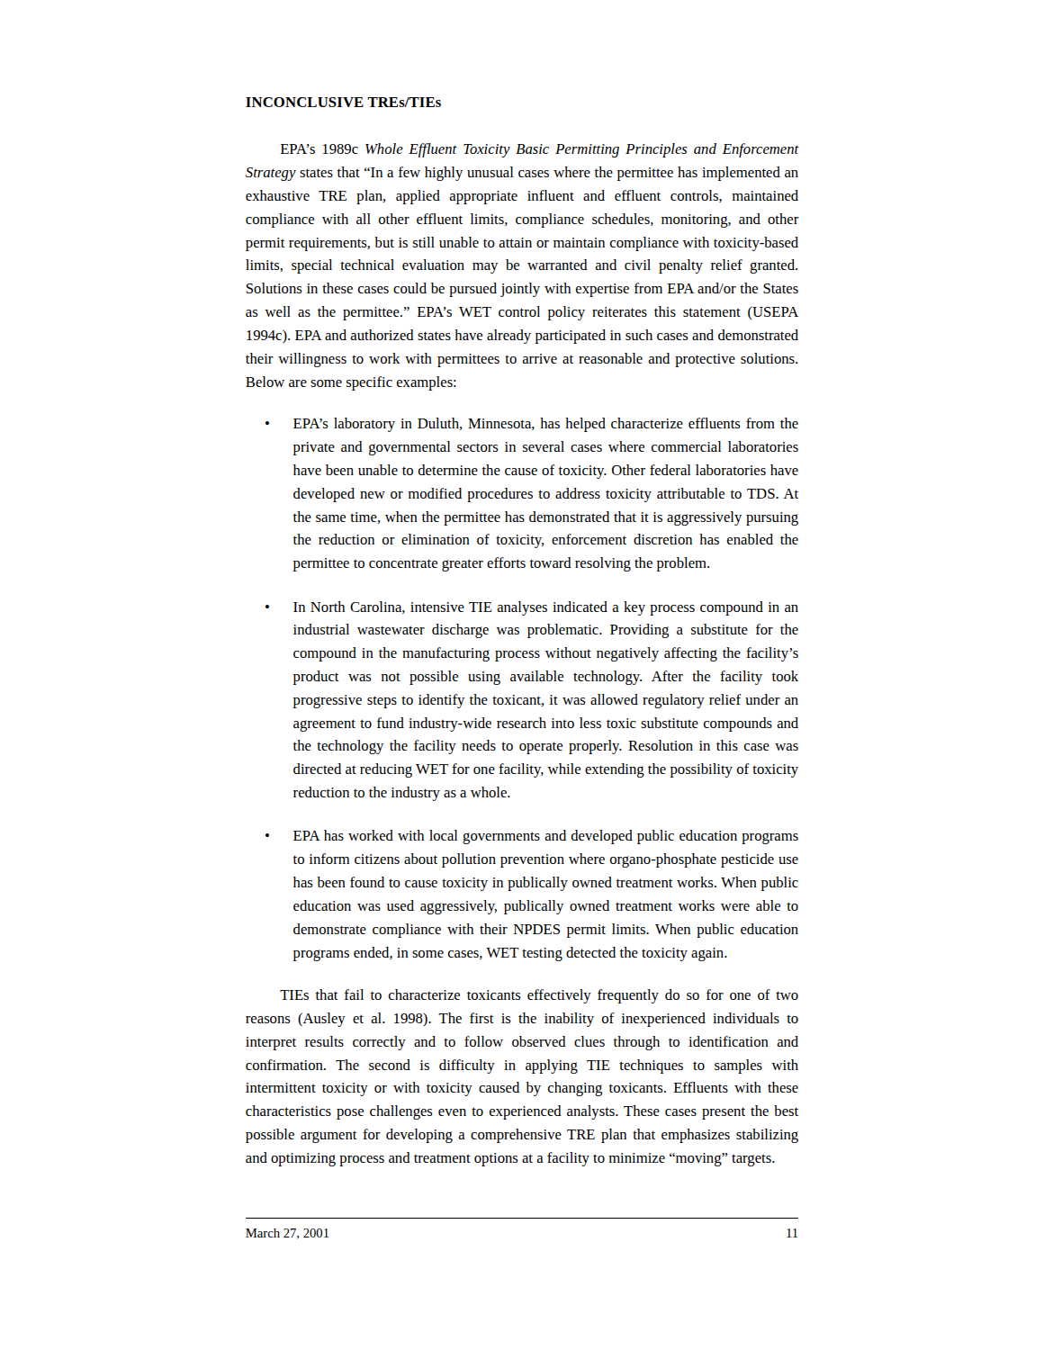INCONCLUSIVE TREs/TIEs
EPA’s 1989c Whole Effluent Toxicity Basic Permitting Principles and Enforcement Strategy states that “In a few highly unusual cases where the permittee has implemented an exhaustive TRE plan, applied appropriate influent and effluent controls, maintained compliance with all other effluent limits, compliance schedules, monitoring, and other permit requirements, but is still unable to attain or maintain compliance with toxicity-based limits, special technical evaluation may be warranted and civil penalty relief granted. Solutions in these cases could be pursued jointly with expertise from EPA and/or the States as well as the permittee.” EPA’s WET control policy reiterates this statement (USEPA 1994c). EPA and authorized states have already participated in such cases and demonstrated their willingness to work with permittees to arrive at reasonable and protective solutions. Below are some specific examples:
EPA’s laboratory in Duluth, Minnesota, has helped characterize effluents from the private and governmental sectors in several cases where commercial laboratories have been unable to determine the cause of toxicity. Other federal laboratories have developed new or modified procedures to address toxicity attributable to TDS. At the same time, when the permittee has demonstrated that it is aggressively pursuing the reduction or elimination of toxicity, enforcement discretion has enabled the permittee to concentrate greater efforts toward resolving the problem.
In North Carolina, intensive TIE analyses indicated a key process compound in an industrial wastewater discharge was problematic. Providing a substitute for the compound in the manufacturing process without negatively affecting the facility’s product was not possible using available technology. After the facility took progressive steps to identify the toxicant, it was allowed regulatory relief under an agreement to fund industry-wide research into less toxic substitute compounds and the technology the facility needs to operate properly. Resolution in this case was directed at reducing WET for one facility, while extending the possibility of toxicity reduction to the industry as a whole.
EPA has worked with local governments and developed public education programs to inform citizens about pollution prevention where organo-phosphate pesticide use has been found to cause toxicity in publically owned treatment works. When public education was used aggressively, publically owned treatment works were able to demonstrate compliance with their NPDES permit limits. When public education programs ended, in some cases, WET testing detected the toxicity again.
TIEs that fail to characterize toxicants effectively frequently do so for one of two reasons (Ausley et al. 1998). The first is the inability of inexperienced individuals to interpret results correctly and to follow observed clues through to identification and confirmation. The second is difficulty in applying TIE techniques to samples with intermittent toxicity or with toxicity caused by changing toxicants. Effluents with these characteristics pose challenges even to experienced analysts. These cases present the best possible argument for developing a comprehensive TRE plan that emphasizes stabilizing and optimizing process and treatment options at a facility to minimize “moving” targets.
March 27, 2001 11